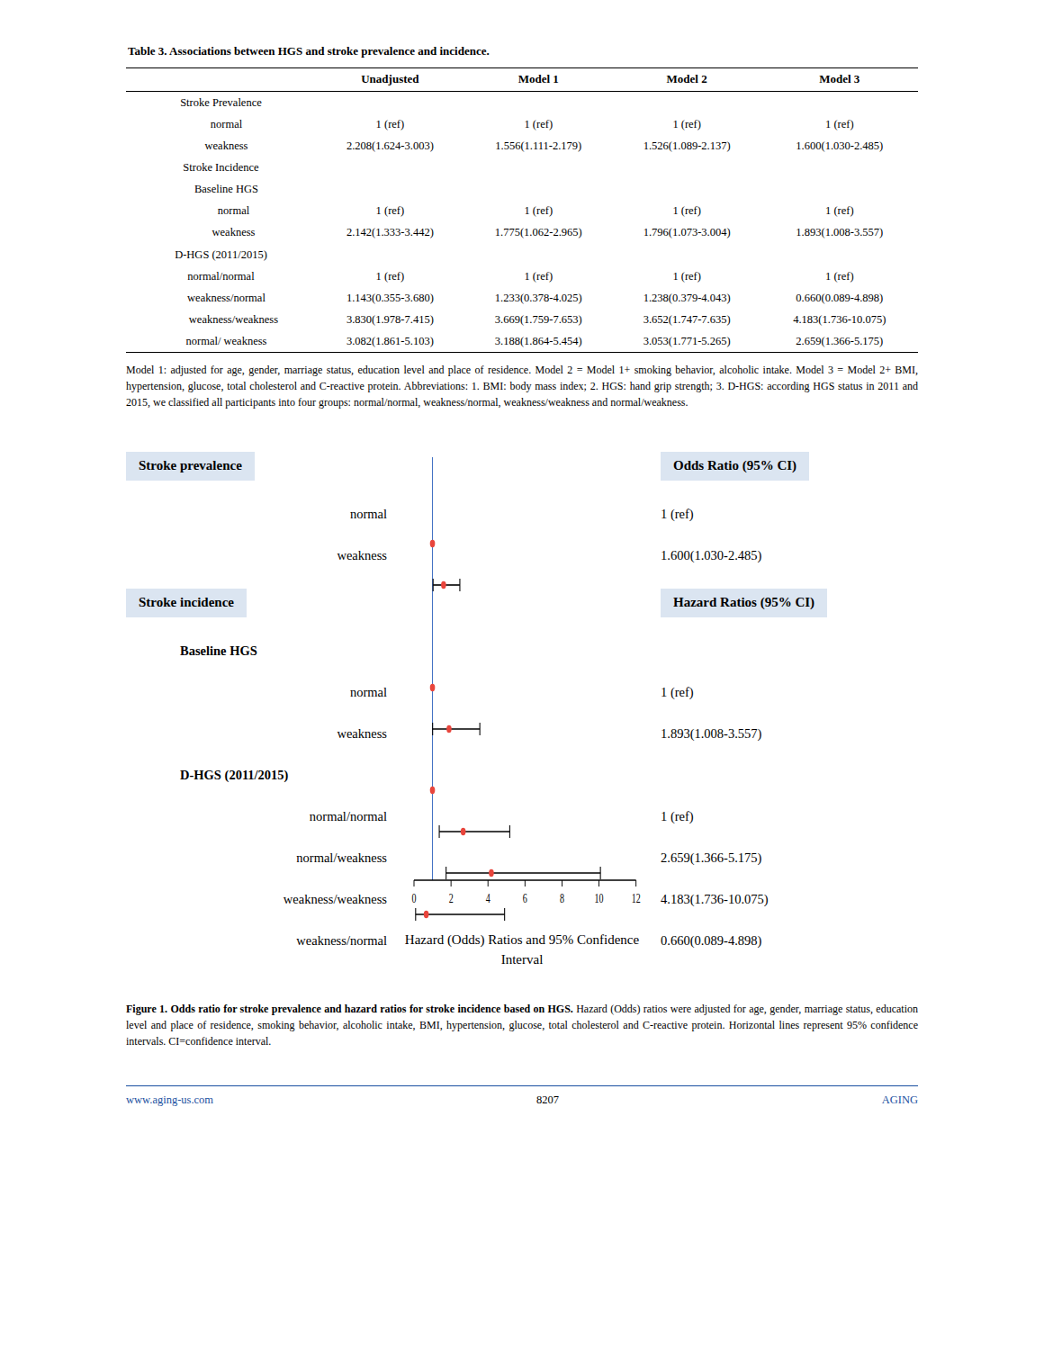Table 3. Associations between HGS and stroke prevalence and incidence.
| | Unadjusted | Model 1 | Model 2 | Model 3 |
| --- | --- | --- | --- | --- |
| Stroke Prevalence | | | | |
| normal | 1 (ref) | 1 (ref) | 1 (ref) | 1 (ref) |
| weakness | 2.208(1.624-3.003) | 1.556(1.111-2.179) | 1.526(1.089-2.137) | 1.600(1.030-2.485) |
| Stroke Incidence | | | | |
| Baseline HGS | | | | |
| normal | 1 (ref) | 1 (ref) | 1 (ref) | 1 (ref) |
| weakness | 2.142(1.333-3.442) | 1.775(1.062-2.965) | 1.796(1.073-3.004) | 1.893(1.008-3.557) |
| D-HGS (2011/2015) | | | | |
| normal/normal | 1 (ref) | 1 (ref) | 1 (ref) | 1 (ref) |
| weakness/normal | 1.143(0.355-3.680) | 1.233(0.378-4.025) | 1.238(0.379-4.043) | 0.660(0.089-4.898) |
| weakness/weakness | 3.830(1.978-7.415) | 3.669(1.759-7.653) | 3.652(1.747-7.635) | 4.183(1.736-10.075) |
| normal/ weakness | 3.082(1.861-5.103) | 3.188(1.864-5.454) | 3.053(1.771-5.265) | 2.659(1.366-5.175) |
Model 1: adjusted for age, gender, marriage status, education level and place of residence. Model 2 = Model 1+ smoking behavior, alcoholic intake. Model 3 = Model 2+ BMI, hypertension, glucose, total cholesterol and C-reactive protein. Abbreviations: 1. BMI: body mass index; 2. HGS: hand grip strength; 3. D-HGS: according HGS status in 2011 and 2015, we classified all participants into four groups: normal/normal, weakness/normal, weakness/weakness and normal/weakness.
Stroke prevalence
normal
weakness
Stroke incidence
Baseline HGS
normal
weakness
D-HGS (2011/2015)
normal/normal
normal/weakness
weakness/weakness
weakness/normal
0 2 4 6 8 10 12
Hazard (Odds) Ratios and 95% Confidence Interval
Odds Ratio (95% CI)
1 (ref)
1.600(1.030-2.485)
Hazard Ratios (95% CI)
1 (ref)
1.893(1.008-3.557)
1 (ref)
2.659(1.366-5.175)
4.183(1.736-10.075)
0.660(0.089-4.898)
Figure 1. Odds ratio for stroke prevalence and hazard ratios for stroke incidence based on HGS. Hazard (Odds) ratios were adjusted for age, gender, marriage status, education level and place of residence, smoking behavior, alcoholic intake, BMI, hypertension, glucose, total cholesterol and C-reactive protein. Horizontal lines represent 95% confidence intervals. CI=confidence interval.
www.aging-us.com
8207
AGING